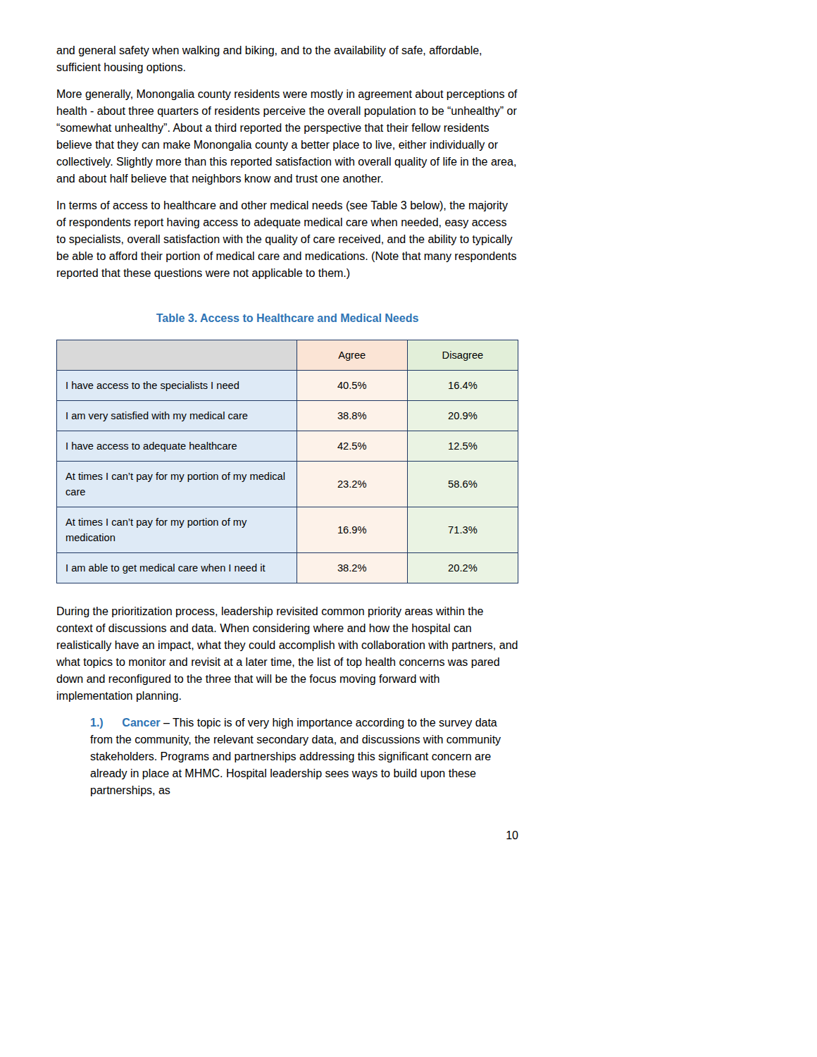and general safety when walking and biking, and to the availability of safe, affordable, sufficient housing options.
More generally, Monongalia county residents were mostly in agreement about perceptions of health - about three quarters of residents perceive the overall population to be “unhealthy” or “somewhat unhealthy”. About a third reported the perspective that their fellow residents believe that they can make Monongalia county a better place to live, either individually or collectively. Slightly more than this reported satisfaction with overall quality of life in the area, and about half believe that neighbors know and trust one another.
In terms of access to healthcare and other medical needs (see Table 3 below), the majority of respondents report having access to adequate medical care when needed, easy access to specialists, overall satisfaction with the quality of care received, and the ability to typically be able to afford their portion of medical care and medications. (Note that many respondents reported that these questions were not applicable to them.)
Table 3. Access to Healthcare and Medical Needs
| | Agree | Disagree |
| --- | --- | --- |
| I have access to the specialists I need | 40.5% | 16.4% |
| I am very satisfied with my medical care | 38.8% | 20.9% |
| I have access to adequate healthcare | 42.5% | 12.5% |
| At times I can’t pay for my portion of my medical care | 23.2% | 58.6% |
| At times I can’t pay for my portion of my medication | 16.9% | 71.3% |
| I am able to get medical care when I need it | 38.2% | 20.2% |
During the prioritization process, leadership revisited common priority areas within the context of discussions and data. When considering where and how the hospital can realistically have an impact, what they could accomplish with collaboration with partners, and what topics to monitor and revisit at a later time, the list of top health concerns was pared down and reconfigured to the three that will be the focus moving forward with implementation planning.
1.) Cancer – This topic is of very high importance according to the survey data from the community, the relevant secondary data, and discussions with community stakeholders. Programs and partnerships addressing this significant concern are already in place at MHMC. Hospital leadership sees ways to build upon these partnerships, as
10